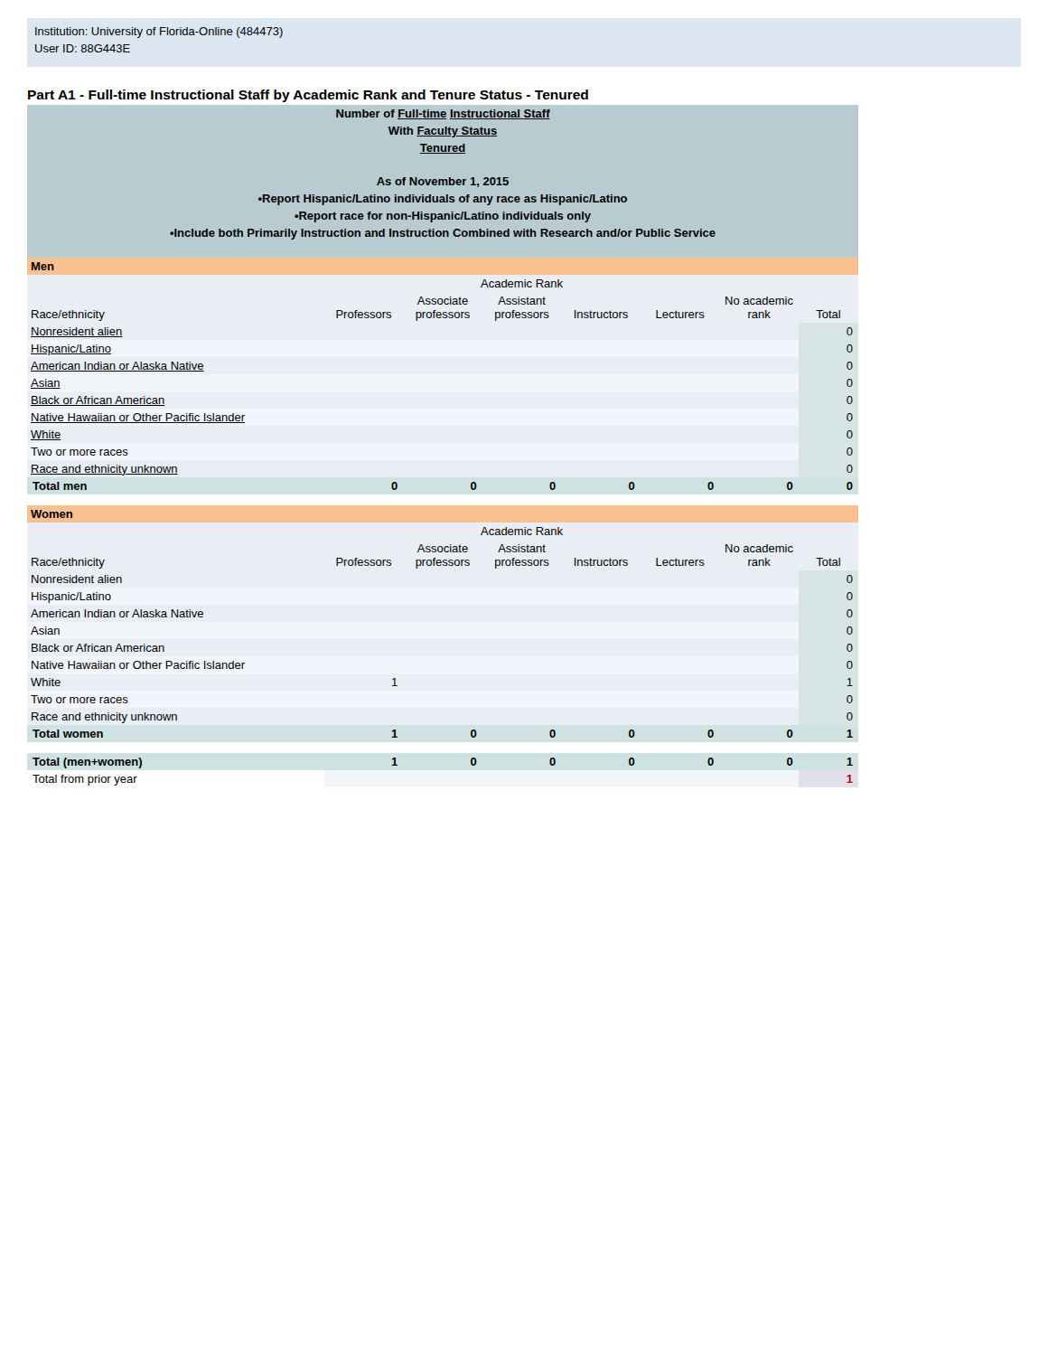Institution: University of Florida-Online (484473)
User ID: 88G443E
Part A1 - Full-time Instructional Staff by Academic Rank and Tenure Status - Tenured
| Number of Full-time Instructional Staff |
| With Faculty Status |
| Tenured |
| As of November 1, 2015 |
| •Report Hispanic/Latino individuals of any race as Hispanic/Latino |
| •Report race for non-Hispanic/Latino individuals only |
| •Include both Primarily Instruction and Instruction Combined with Research and/or Public Service |
| Men |
| Race/ethnicity | Academic Rank | No academic rank | Total |
| Professors | Associate professors | Assistant professors | Instructors | Lecturers |
| Nonresident alien | | | | | | | 0 |
| Hispanic/Latino | | | | | | | 0 |
| American Indian or Alaska Native | | | | | | | 0 |
| Asian | | | | | | | 0 |
| Black or African American | | | | | | | 0 |
| Native Hawaiian or Other Pacific Islander | | | | | | | 0 |
| White | | | | | | | 0 |
| Two or more races | | | | | | | 0 |
| Race and ethnicity unknown | | | | | | | 0 |
| Total men | 0 | 0 | 0 | 0 | 0 | 0 | 0 |
| Women |
| Race/ethnicity | Academic Rank | No academic rank | Total |
| Professors | Associate professors | Assistant professors | Instructors | Lecturers |
| Nonresident alien | | | | | | | 0 |
| Hispanic/Latino | | | | | | | 0 |
| American Indian or Alaska Native | | | | | | | 0 |
| Asian | | | | | | | 0 |
| Black or African American | | | | | | | 0 |
| Native Hawaiian or Other Pacific Islander | | | | | | | 0 |
| White | 1 | | | | | | 1 |
| Two or more races | | | | | | | 0 |
| Race and ethnicity unknown | | | | | | | 0 |
| Total women | 1 | 0 | 0 | 0 | 0 | 0 | 1 |
| Total (men+women) | 1 | 0 | 0 | 0 | 0 | 0 | 1 |
| Total from prior year | | | | | | | 1 |